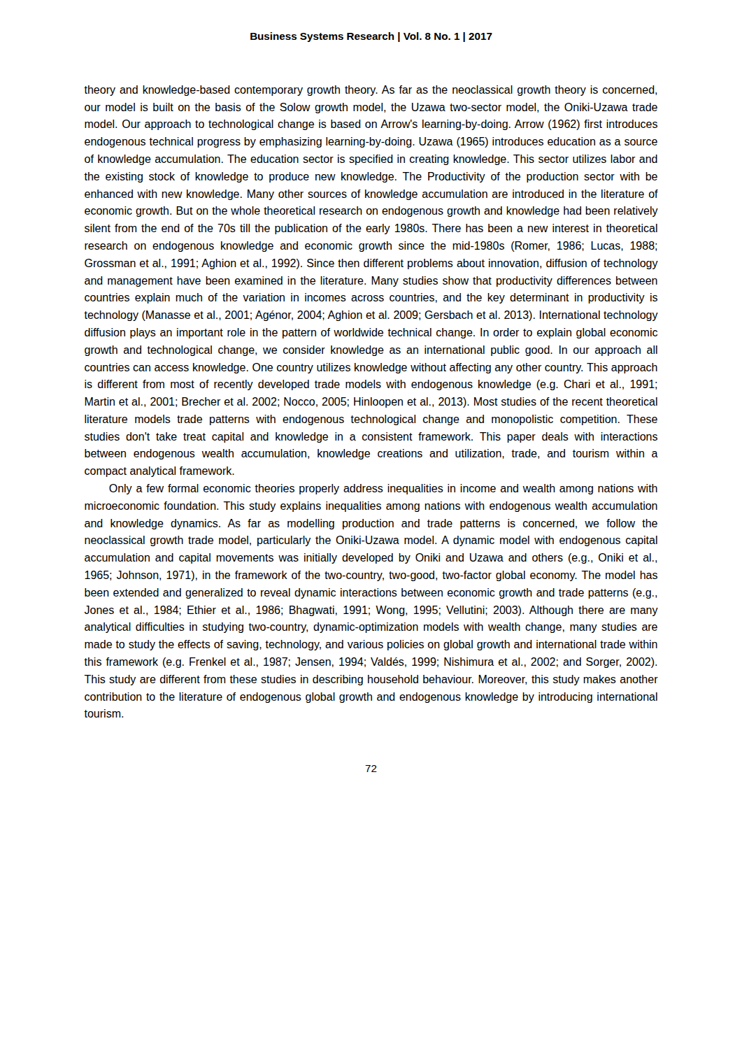Business Systems Research | Vol. 8 No. 1 | 2017
theory and knowledge-based contemporary growth theory. As far as the neoclassical growth theory is concerned, our model is built on the basis of the Solow growth model, the Uzawa two-sector model, the Oniki-Uzawa trade model. Our approach to technological change is based on Arrow's learning-by-doing. Arrow (1962) first introduces endogenous technical progress by emphasizing learning-by-doing. Uzawa (1965) introduces education as a source of knowledge accumulation. The education sector is specified in creating knowledge. This sector utilizes labor and the existing stock of knowledge to produce new knowledge. The Productivity of the production sector with be enhanced with new knowledge. Many other sources of knowledge accumulation are introduced in the literature of economic growth. But on the whole theoretical research on endogenous growth and knowledge had been relatively silent from the end of the 70s till the publication of the early 1980s. There has been a new interest in theoretical research on endogenous knowledge and economic growth since the mid-1980s (Romer, 1986; Lucas, 1988; Grossman et al., 1991; Aghion et al., 1992). Since then different problems about innovation, diffusion of technology and management have been examined in the literature. Many studies show that productivity differences between countries explain much of the variation in incomes across countries, and the key determinant in productivity is technology (Manasse et al., 2001; Agénor, 2004; Aghion et al. 2009; Gersbach et al. 2013). International technology diffusion plays an important role in the pattern of worldwide technical change. In order to explain global economic growth and technological change, we consider knowledge as an international public good. In our approach all countries can access knowledge. One country utilizes knowledge without affecting any other country. This approach is different from most of recently developed trade models with endogenous knowledge (e.g. Chari et al., 1991; Martin et al., 2001; Brecher et al. 2002; Nocco, 2005; Hinloopen et al., 2013). Most studies of the recent theoretical literature models trade patterns with endogenous technological change and monopolistic competition. These studies don't take treat capital and knowledge in a consistent framework. This paper deals with interactions between endogenous wealth accumulation, knowledge creations and utilization, trade, and tourism within a compact analytical framework.
Only a few formal economic theories properly address inequalities in income and wealth among nations with microeconomic foundation. This study explains inequalities among nations with endogenous wealth accumulation and knowledge dynamics. As far as modelling production and trade patterns is concerned, we follow the neoclassical growth trade model, particularly the Oniki-Uzawa model. A dynamic model with endogenous capital accumulation and capital movements was initially developed by Oniki and Uzawa and others (e.g., Oniki et al., 1965; Johnson, 1971), in the framework of the two-country, two-good, two-factor global economy. The model has been extended and generalized to reveal dynamic interactions between economic growth and trade patterns (e.g., Jones et al., 1984; Ethier et al., 1986; Bhagwati, 1991; Wong, 1995; Vellutini; 2003). Although there are many analytical difficulties in studying two-country, dynamic-optimization models with wealth change, many studies are made to study the effects of saving, technology, and various policies on global growth and international trade within this framework (e.g. Frenkel et al., 1987; Jensen, 1994; Valdés, 1999; Nishimura et al., 2002; and Sorger, 2002). This study are different from these studies in describing household behaviour. Moreover, this study makes another contribution to the literature of endogenous global growth and endogenous knowledge by introducing international tourism.
72